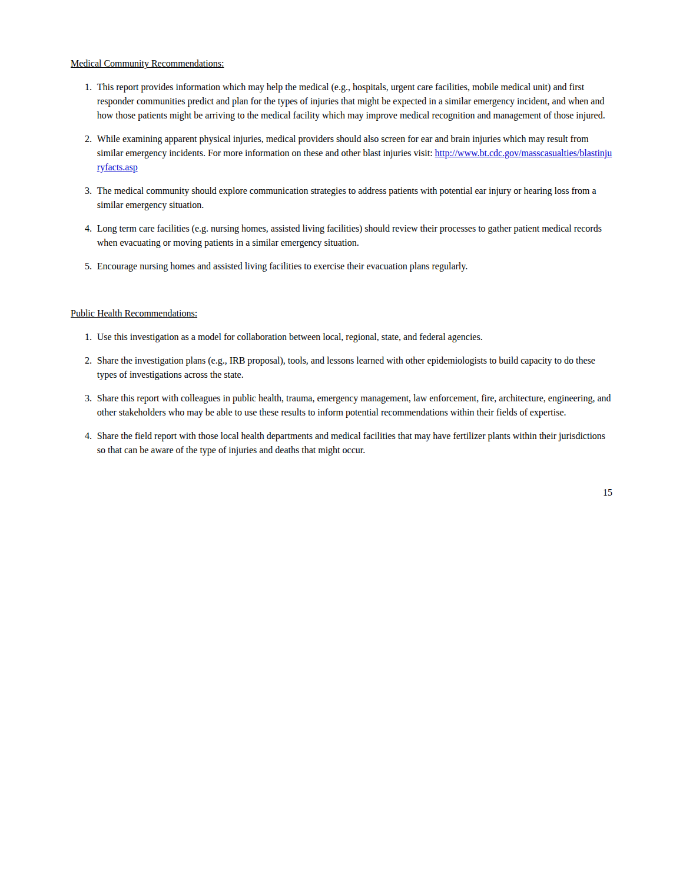Medical Community Recommendations:
This report provides information which may help the medical (e.g., hospitals, urgent care facilities, mobile medical unit) and first responder communities predict and plan for the types of injuries that might be expected in a similar emergency incident, and when and how those patients might be arriving to the medical facility which may improve medical recognition and management of those injured.
While examining apparent physical injuries, medical providers should also screen for ear and brain injuries which may result from similar emergency incidents. For more information on these and other blast injuries visit: http://www.bt.cdc.gov/masscasualties/blastinjuryfacts.asp
The medical community should explore communication strategies to address patients with potential ear injury or hearing loss from a similar emergency situation.
Long term care facilities (e.g. nursing homes, assisted living facilities) should review their processes to gather patient medical records when evacuating or moving patients in a similar emergency situation.
Encourage nursing homes and assisted living facilities to exercise their evacuation plans regularly.
Public Health Recommendations:
Use this investigation as a model for collaboration between local, regional, state, and federal agencies.
Share the investigation plans (e.g., IRB proposal), tools, and lessons learned with other epidemiologists to build capacity to do these types of investigations across the state.
Share this report with colleagues in public health, trauma, emergency management, law enforcement, fire, architecture, engineering, and other stakeholders who may be able to use these results to inform potential recommendations within their fields of expertise.
Share the field report with those local health departments and medical facilities that may have fertilizer plants within their jurisdictions so that can be aware of the type of injuries and deaths that might occur.
15